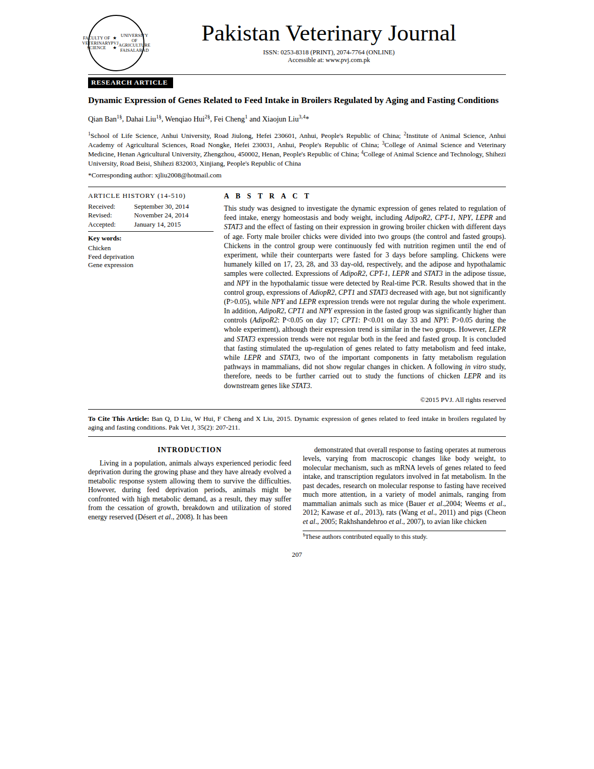FACULTY OF VETERINARY SCIENCE ★ PVJ ★ UNIVERSITY OF AGRICULTURE FAISALABAD
Pakistan Veterinary Journal
ISSN: 0253-8318 (PRINT), 2074-7764 (ONLINE)
Accessible at: www.pvj.com.pk
RESEARCH ARTICLE
Dynamic Expression of Genes Related to Feed Intake in Broilers Regulated by Aging and Fasting Conditions
Qian Ban1§, Dahai Liu1§, Wenqiao Hui2§, Fei Cheng1 and Xiaojun Liu3,4*
1School of Life Science, Anhui University, Road Jiulong, Hefei 230601, Anhui, People's Republic of China; 2Institute of Animal Science, Anhui Academy of Agricultural Sciences, Road Nongke, Hefei 230031, Anhui, People's Republic of China; 3College of Animal Science and Veterinary Medicine, Henan Agricultural University, Zhengzhou, 450002, Henan, People's Republic of China; 4College of Animal Science and Technology, Shihezi University, Road Beisi, Shihezi 832003, Xinjiang, People's Republic of China
*Corresponding author: xjliu2008@hotmail.com
ARTICLE HISTORY (14-510)
| Received: | September 30, 2014 |
| Revised: | November 24, 2014 |
| Accepted: | January 14, 2015 |
Key words:
Chicken
Feed deprivation
Gene expression
A B S T R A C T
This study was designed to investigate the dynamic expression of genes related to regulation of feed intake, energy homeostasis and body weight, including AdipoR2, CPT-1, NPY, LEPR and STAT3 and the effect of fasting on their expression in growing broiler chicken with different days of age. Forty male broiler chicks were divided into two groups (the control and fasted groups). Chickens in the control group were continuously fed with nutrition regimen until the end of experiment, while their counterparts were fasted for 3 days before sampling. Chickens were humanely killed on 17, 23, 28, and 33 day-old, respectively, and the adipose and hypothalamic samples were collected. Expressions of AdipoR2, CPT-1, LEPR and STAT3 in the adipose tissue, and NPY in the hypothalamic tissue were detected by Real-time PCR. Results showed that in the control group, expressions of AdiopR2, CPT1 and STAT3 decreased with age, but not significantly (P>0.05), while NPY and LEPR expression trends were not regular during the whole experiment. In addition, AdipoR2, CPT1 and NPY expression in the fasted group was significantly higher than controls (AdipoR2: P<0.05 on day 17; CPT1: P<0.01 on day 33 and NPY: P>0.05 during the whole experiment), although their expression trend is similar in the two groups. However, LEPR and STAT3 expression trends were not regular both in the feed and fasted group. It is concluded that fasting stimulated the up-regulation of genes related to fatty metabolism and feed intake, while LEPR and STAT3, two of the important components in fatty metabolism regulation pathways in mammalians, did not show regular changes in chicken. A following in vitro study, therefore, needs to be further carried out to study the functions of chicken LEPR and its downstream genes like STAT3.
©2015 PVJ. All rights reserved
To Cite This Article: Ban Q, D Liu, W Hui, F Cheng and X Liu, 2015. Dynamic expression of genes related to feed intake in broilers regulated by aging and fasting conditions. Pak Vet J, 35(2): 207-211.
INTRODUCTION
Living in a population, animals always experienced periodic feed deprivation during the growing phase and they have already evolved a metabolic response system allowing them to survive the difficulties. However, during feed deprivation periods, animals might be confronted with high metabolic demand, as a result, they may suffer from the cessation of growth, breakdown and utilization of stored energy reserved (Désert et al., 2008). It has been
demonstrated that overall response to fasting operates at numerous levels, varying from macroscopic changes like body weight, to molecular mechanism, such as mRNA levels of genes related to feed intake, and transcription regulators involved in fat metabolism. In the past decades, research on molecular response to fasting have received much more attention, in a variety of model animals, ranging from mammalian animals such as mice (Bauer et al.,2004; Weems et al., 2012; Kawase et al., 2013), rats (Wang et al., 2011) and pigs (Cheon et al., 2005; Rakhshandehroo et al., 2007), to avian like chicken
§These authors contributed equally to this study.
207